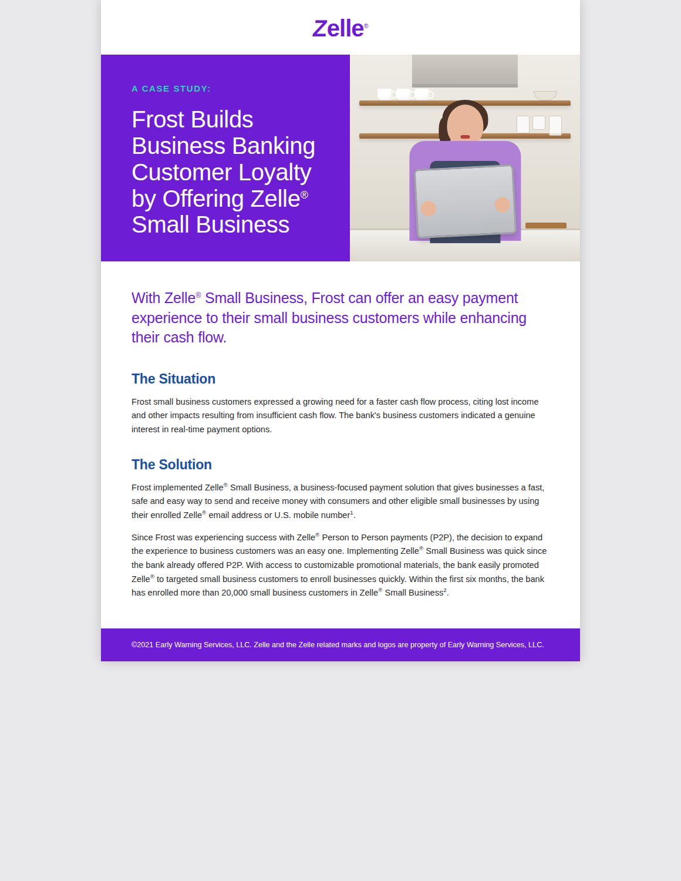Zelle®
A Case Study:
Frost Builds Business Banking Customer Loyalty by Offering Zelle® Small Business
With Zelle® Small Business, Frost can offer an easy payment experience to their small business customers while enhancing their cash flow.
The Situation
Frost small business customers expressed a growing need for a faster cash flow process, citing lost income and other impacts resulting from insufficient cash flow. The bank's business customers indicated a genuine interest in real-time payment options.
The Solution
Frost implemented Zelle® Small Business, a business-focused payment solution that gives businesses a fast, safe and easy way to send and receive money with consumers and other eligible small businesses by using their enrolled Zelle® email address or U.S. mobile number1.
Since Frost was experiencing success with Zelle® Person to Person payments (P2P), the decision to expand the experience to business customers was an easy one. Implementing Zelle® Small Business was quick since the bank already offered P2P. With access to customizable promotional materials, the bank easily promoted Zelle® to targeted small business customers to enroll businesses quickly. Within the first six months, the bank has enrolled more than 20,000 small business customers in Zelle® Small Business2.
©2021 Early Warning Services, LLC. Zelle and the Zelle related marks and logos are property of Early Warning Services, LLC.